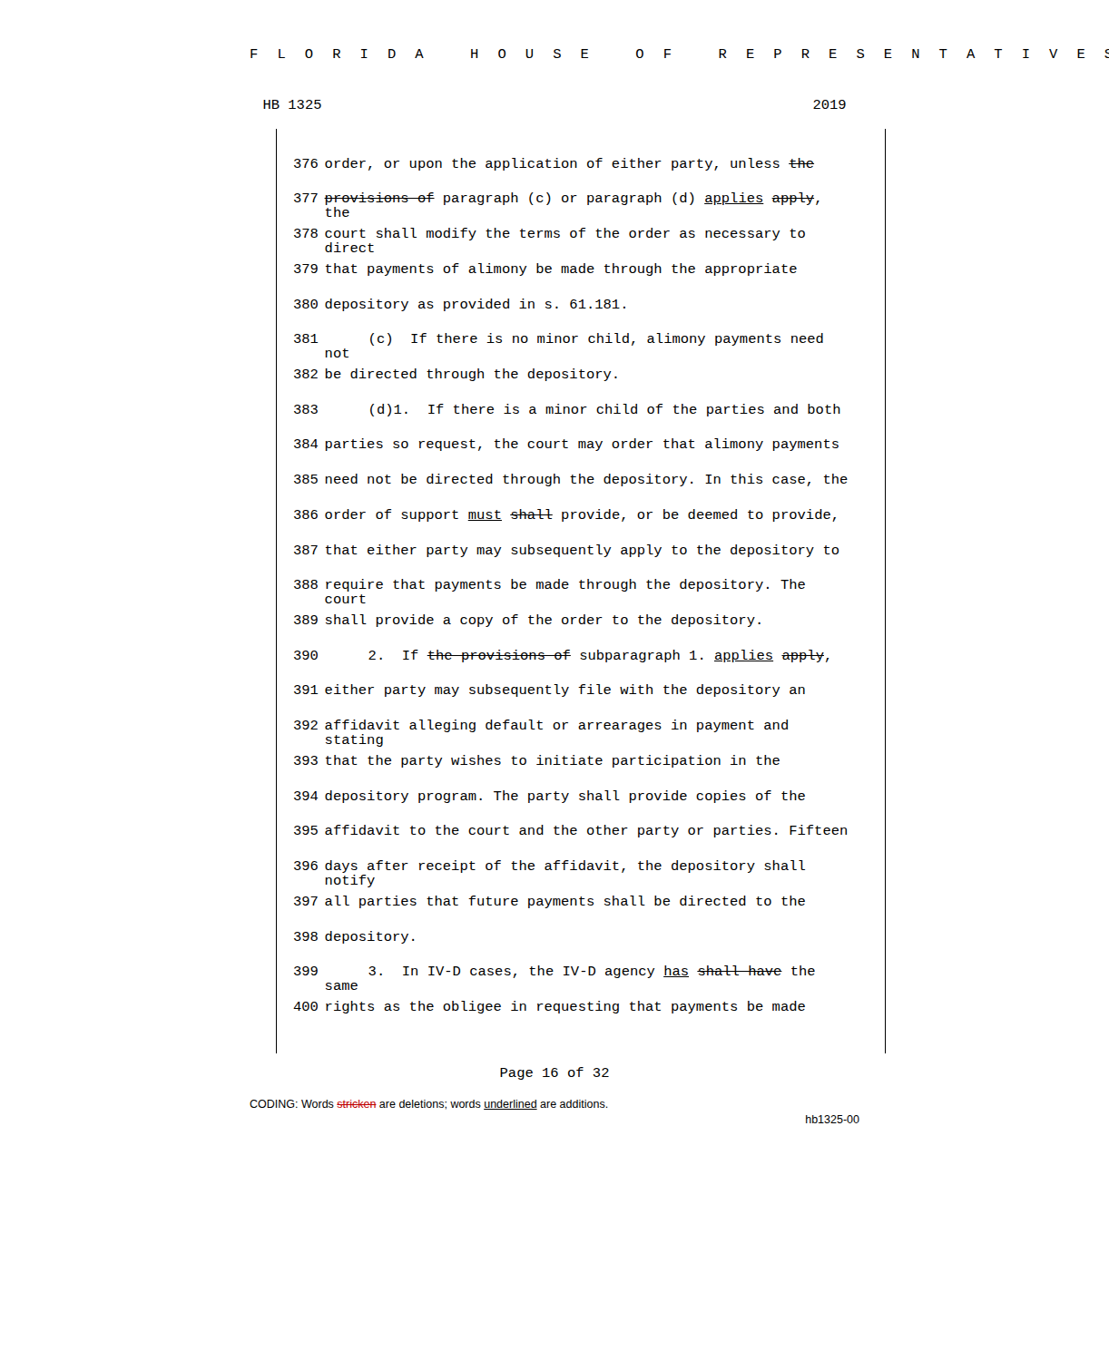F L O R I D A H O U S E O F R E P R E S E N T A T I V E S
HB 1325 2019
376
order, or upon the application of either party, unless the
377
provisions of paragraph (c) or paragraph (d) applies apply, the
378
court shall modify the terms of the order as necessary to direct
379
that payments of alimony be made through the appropriate
380
depository as provided in s. 61.181.
381
(c) If there is no minor child, alimony payments need not
382
be directed through the depository.
383
(d)1. If there is a minor child of the parties and both
384
parties so request, the court may order that alimony payments
385
need not be directed through the depository. In this case, the
386
order of support must shall provide, or be deemed to provide,
387
that either party may subsequently apply to the depository to
388
require that payments be made through the depository. The court
389
shall provide a copy of the order to the depository.
390
2. If the provisions of subparagraph 1. applies apply,
391
either party may subsequently file with the depository an
392
affidavit alleging default or arrearages in payment and stating
393
that the party wishes to initiate participation in the
394
depository program. The party shall provide copies of the
395
affidavit to the court and the other party or parties. Fifteen
396
days after receipt of the affidavit, the depository shall notify
397
all parties that future payments shall be directed to the
398
depository.
399
3. In IV-D cases, the IV-D agency has shall have the same
400
rights as the obligee in requesting that payments be made
Page 16 of 32
CODING: Words stricken are deletions; words underlined are additions.
hb1325-00